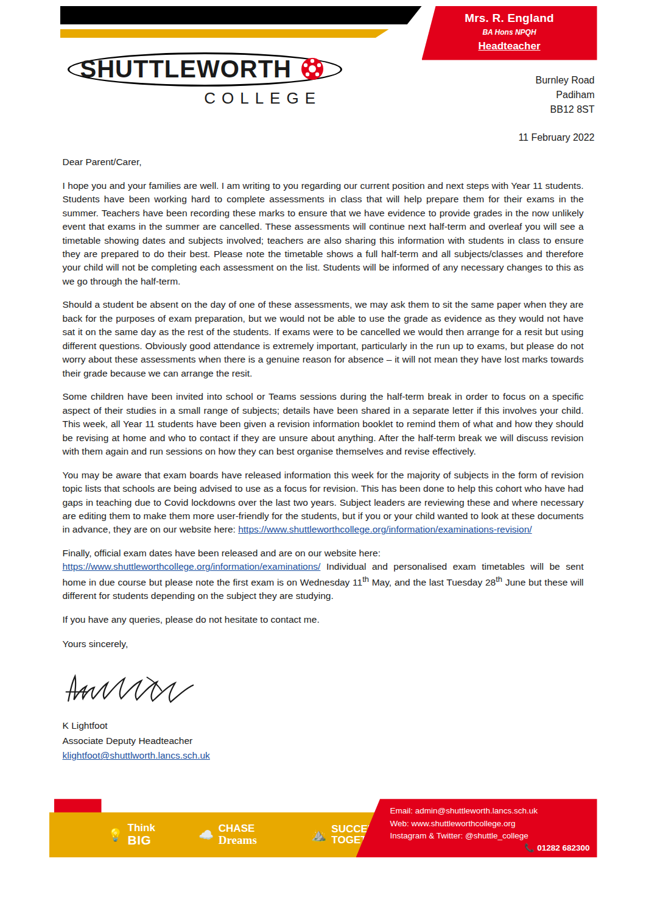Mrs. R. England
BA Hons NPQH
Headteacher
SHUTTLEWORTH
COLLEGE
Burnley Road
Padiham
BB12 8ST
11 February 2022
Dear Parent/Carer,
I hope you and your families are well. I am writing to you regarding our current position and next steps with Year 11 students. Students have been working hard to complete assessments in class that will help prepare them for their exams in the summer. Teachers have been recording these marks to ensure that we have evidence to provide grades in the now unlikely event that exams in the summer are cancelled. These assessments will continue next half-term and overleaf you will see a timetable showing dates and subjects involved; teachers are also sharing this information with students in class to ensure they are prepared to do their best. Please note the timetable shows a full half-term and all subjects/classes and therefore your child will not be completing each assessment on the list. Students will be informed of any necessary changes to this as we go through the half-term.
Should a student be absent on the day of one of these assessments, we may ask them to sit the same paper when they are back for the purposes of exam preparation, but we would not be able to use the grade as evidence as they would not have sat it on the same day as the rest of the students. If exams were to be cancelled we would then arrange for a resit but using different questions. Obviously good attendance is extremely important, particularly in the run up to exams, but please do not worry about these assessments when there is a genuine reason for absence – it will not mean they have lost marks towards their grade because we can arrange the resit.
Some children have been invited into school or Teams sessions during the half-term break in order to focus on a specific aspect of their studies in a small range of subjects; details have been shared in a separate letter if this involves your child. This week, all Year 11 students have been given a revision information booklet to remind them of what and how they should be revising at home and who to contact if they are unsure about anything. After the half-term break we will discuss revision with them again and run sessions on how they can best organise themselves and revise effectively.
You may be aware that exam boards have released information this week for the majority of subjects in the form of revision topic lists that schools are being advised to use as a focus for revision. This has been done to help this cohort who have had gaps in teaching due to Covid lockdowns over the last two years. Subject leaders are reviewing these and where necessary are editing them to make them more user-friendly for the students, but if you or your child wanted to look at these documents in advance, they are on our website here: https://www.shuttleworthcollege.org/information/examinations-revision/
Finally, official exam dates have been released and are on our website here:
https://www.shuttleworthcollege.org/information/examinations/ Individual and personalised exam timetables will be sent home in due course but please note the first exam is on Wednesday 11th May, and the last Tuesday 28th June but these will different for students depending on the subject they are studying.
If you have any queries, please do not hesitate to contact me.
Yours sincerely,
K Lightfoot
Associate Deputy Headteacher
klightfoot@shuttlworth.lancs.sch.uk
We are 📖 Reading
💡 Think BIG
☁️ CHASE Dreams
⛰️ SUCCEED
TOGETHER
Email: admin@shuttleworth.lancs.sch.uk
Web: www.shuttleworthcollege.org
Instagram & Twitter: @shuttle_college
📞 01282 682300